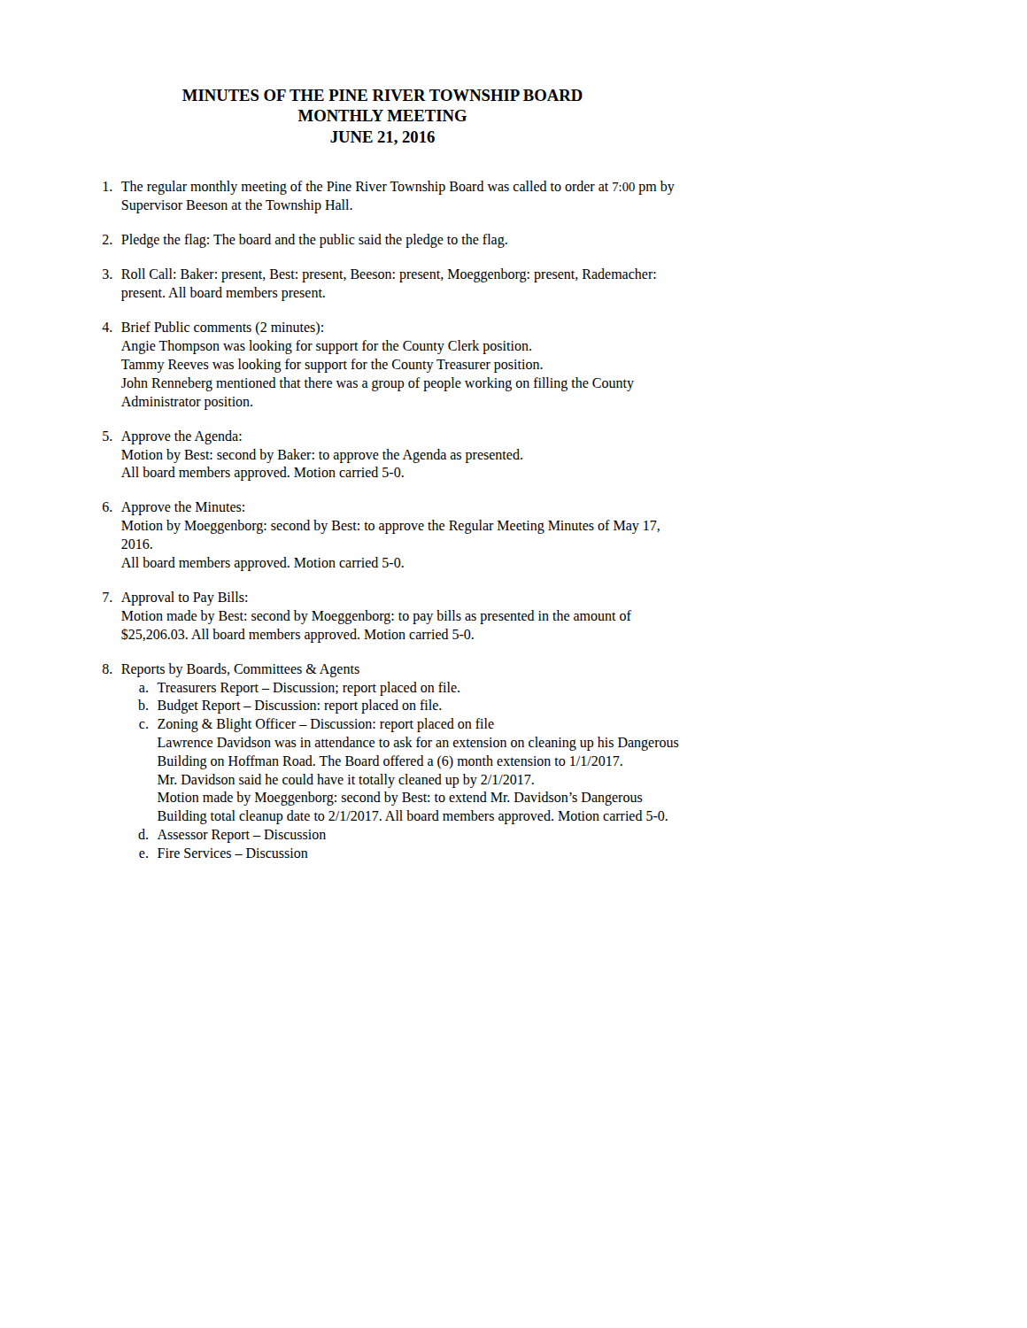MINUTES OF THE PINE RIVER TOWNSHIP BOARD
MONTHLY MEETING
JUNE 21, 2016
The regular monthly meeting of the Pine River Township Board was called to order at 7:00 pm by Supervisor Beeson at the Township Hall.
Pledge the flag: The board and the public said the pledge to the flag.
Roll Call: Baker: present, Best: present, Beeson: present, Moeggenborg: present, Rademacher: present. All board members present.
Brief Public comments (2 minutes): Angie Thompson was looking for support for the County Clerk position. Tammy Reeves was looking for support for the County Treasurer position. John Renneberg mentioned that there was a group of people working on filling the County Administrator position.
Approve the Agenda: Motion by Best: second by Baker: to approve the Agenda as presented. All board members approved. Motion carried 5-0.
Approve the Minutes: Motion by Moeggenborg: second by Best: to approve the Regular Meeting Minutes of May 17, 2016. All board members approved. Motion carried 5-0.
Approval to Pay Bills: Motion made by Best: second by Moeggenborg: to pay bills as presented in the amount of $25,206.03. All board members approved. Motion carried 5-0.
Reports by Boards, Committees & Agents
Treasurers Report – Discussion; report placed on file.
Budget Report – Discussion: report placed on file.
Zoning & Blight Officer – Discussion: report placed on file Lawrence Davidson was in attendance to ask for an extension on cleaning up his Dangerous Building on Hoffman Road. The Board offered a (6) month extension to 1/1/2017. Mr. Davidson said he could have it totally cleaned up by 2/1/2017. Motion made by Moeggenborg: second by Best: to extend Mr. Davidson’s Dangerous Building total cleanup date to 2/1/2017. All board members approved. Motion carried 5-0.
Assessor Report – Discussion
Fire Services – Discussion